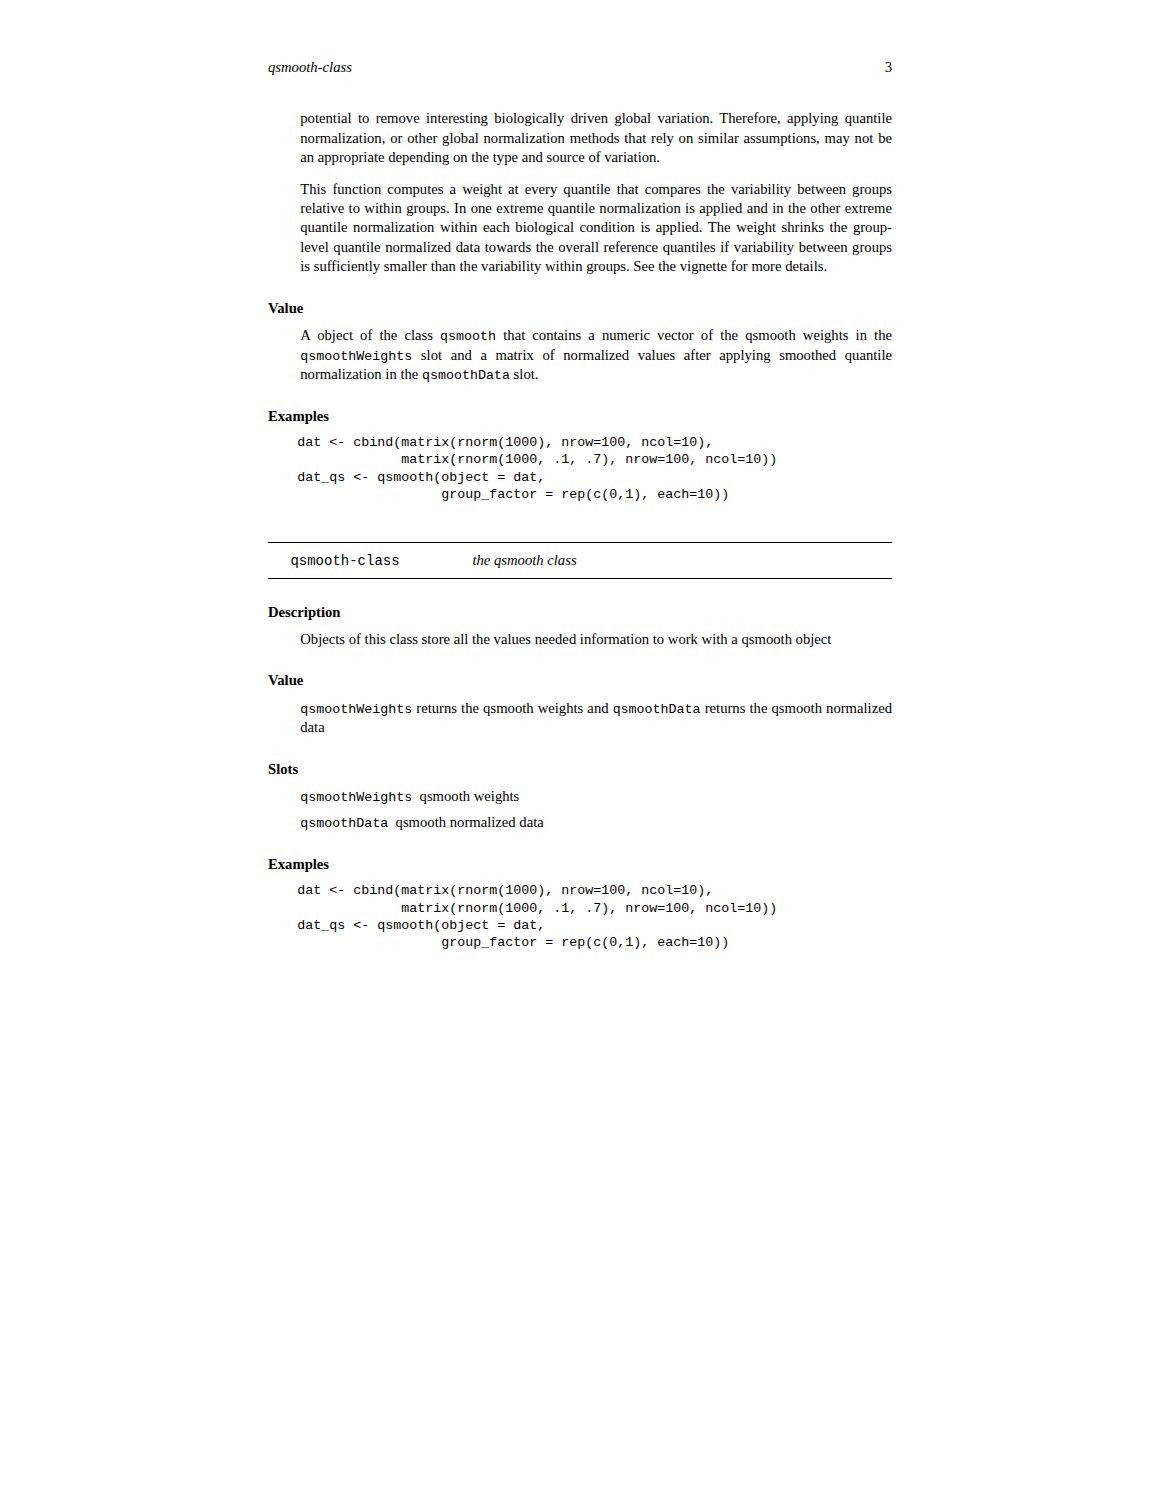qsmooth-class 3
potential to remove interesting biologically driven global variation. Therefore, applying quantile normalization, or other global normalization methods that rely on similar assumptions, may not be an appropriate depending on the type and source of variation.
This function computes a weight at every quantile that compares the variability between groups relative to within groups. In one extreme quantile normalization is applied and in the other extreme quantile normalization within each biological condition is applied. The weight shrinks the group-level quantile normalized data towards the overall reference quantiles if variability between groups is sufficiently smaller than the variability within groups. See the vignette for more details.
Value
A object of the class qsmooth that contains a numeric vector of the qsmooth weights in the qsmoothWeights slot and a matrix of normalized values after applying smoothed quantile normalization in the qsmoothData slot.
Examples
dat <- cbind(matrix(rnorm(1000), nrow=100, ncol=10),
             matrix(rnorm(1000, .1, .7), nrow=100, ncol=10))
dat_qs <- qsmooth(object = dat,
                  group_factor = rep(c(0,1), each=10))
qsmooth-class the qsmooth class
Description
Objects of this class store all the values needed information to work with a qsmooth object
Value
qsmoothWeights returns the qsmooth weights and qsmoothData returns the qsmooth normalized data
Slots
qsmoothWeights
qsmooth weights
qsmoothData
qsmooth normalized data
Examples
dat <- cbind(matrix(rnorm(1000), nrow=100, ncol=10),
             matrix(rnorm(1000, .1, .7), nrow=100, ncol=10))
dat_qs <- qsmooth(object = dat,
                  group_factor = rep(c(0,1), each=10))